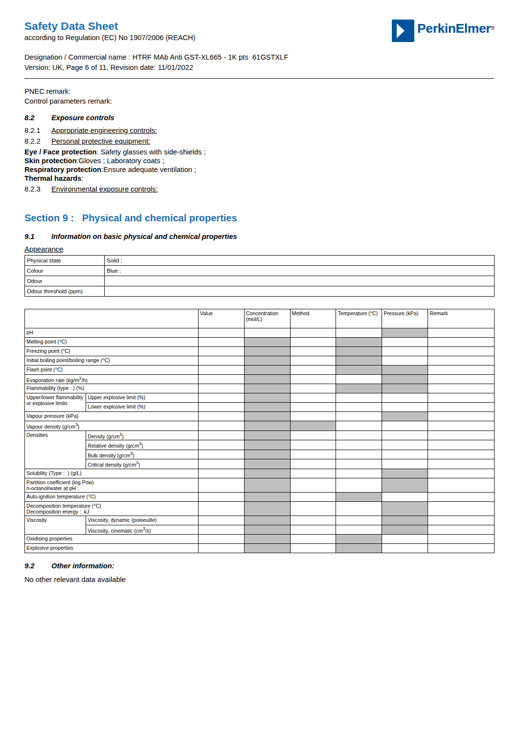PerkinElmer®
Safety Data Sheet
according to Regulation (EC) No 1907/2006 (REACH)
Designation / Commercial name : HTRF MAb Anti GST-XL665 - 1K pts 61GSTXLF
Version: UK, Page 6 of 11, Revision date: 11/01/2022
PNEC remark:
Control parameters remark:
8.2 Exposure controls
8.2.1 Appropriate engineering controls:
8.2.2 Personal protective equipment:
Eye / Face protection: Safety glasses with side-shields ;
Skin protection:Gloves ; Laboratory coats ;
Respiratory protection:Ensure adequate ventilation ;
Thermal hazards:
8.2.3 Environmental exposure controls:
Section 9 : Physical and chemical properties
9.1 Information on basic physical and chemical properties
Appearance
| Physical state | Solid ; |
| Colour | Blue ; |
| Odour | |
| Odour threshold (ppm) | |
| | Value | Concentration (mol/L) | Method | Temperature (°C) | Pressure (kPa) | Remark |
| --- | --- | --- | --- | --- | --- | --- |
| pH | | | | | | |
| Melting point (°C) | | | | | | |
| Freezing point (°C) | | | | | | |
| Initial boiling point/boiling range (°C) | | | | | | |
| Flash point (°C) | | | | | | |
| Evaporation rate (kg/m 2 /h) | | | | | | |
| Flammability (type : ) (%) | | | | | | |
| Upper/lower flammability or explosive limits | Upper explosive limit (%) | | | | | | |
| Lower explosive limit (%) | | | | | | |
| Vapour pressure (kPa) | | | | | | |
| Vapour density (g/cm 3 ) | | | | | | |
| Densities | Density (g/cm 3 ) | | | | | | |
| Relative density (g/cm 3 ) | | | | | | |
| Bulk density (g/cm 3 ) | | | | | | |
| Critical density (g/cm 3 ) | | | | | | |
| Solubility (Type : ) (g/L) | | | | | | |
| Partition coefficient (log Pow) n-octanol/water at pH : | | | | | | |
| Auto-ignition temperature (°C) | | | | | | |
| Decomposition temperature (°C) Decomposition energy : kJ | | | | | | |
| Viscosity | Viscosity, dynamic (poiseuille) | | | | | | |
| Viscosity, cinematic (cm 3 /s) | | | | | | |
| Oxidising properties | | | | | | |
| Explosive properties | | | | | | |
9.2 Other information:
No other relevant data available